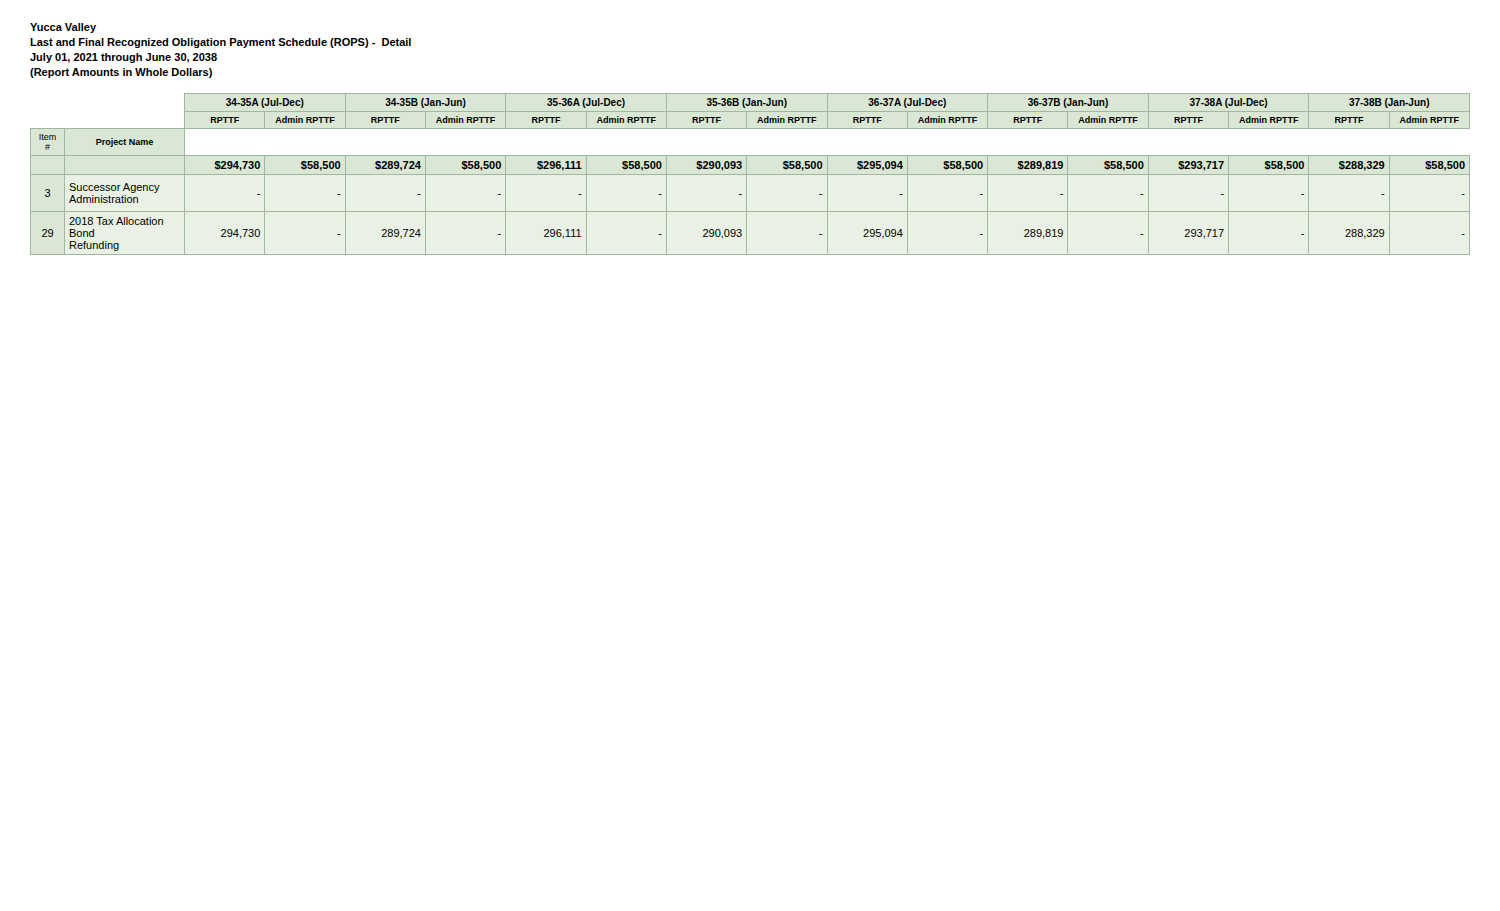Yucca Valley
Last and Final Recognized Obligation Payment Schedule (ROPS) - Detail
July 01, 2021 through June 30, 2038
(Report Amounts in Whole Dollars)
| | | 34-35A (Jul-Dec) | 34-35B (Jan-Jun) | 35-36A (Jul-Dec) | 35-36B (Jan-Jun) | 36-37A (Jul-Dec) | 36-37B (Jan-Jun) | 37-38A (Jul-Dec) | 37-38B (Jan-Jun) |
| --- | --- | --- | --- | --- | --- | --- | --- | --- | --- |
| RPTTF | Admin RPTTF | RPTTF | Admin RPTTF | RPTTF | Admin RPTTF | RPTTF | Admin RPTTF | RPTTF | Admin RPTTF | RPTTF | Admin RPTTF | RPTTF | Admin RPTTF | RPTTF | Admin RPTTF |
| Item # | Project Name | | | | | | | | | | | | | | | | |
| | | $294,730 | $58,500 | $289,724 | $58,500 | $296,111 | $58,500 | $290,093 | $58,500 | $295,094 | $58,500 | $289,819 | $58,500 | $293,717 | $58,500 | $288,329 | $58,500 |
| 3 | Successor Agency Administration | - | - | - | - | - | - | - | - | - | - | - | - | - | - | - | - |
| 29 | 2018 Tax Allocation Bond Refunding | 294,730 | - | 289,724 | - | 296,111 | - | 290,093 | - | 295,094 | - | 289,819 | - | 293,717 | - | 288,329 | - |